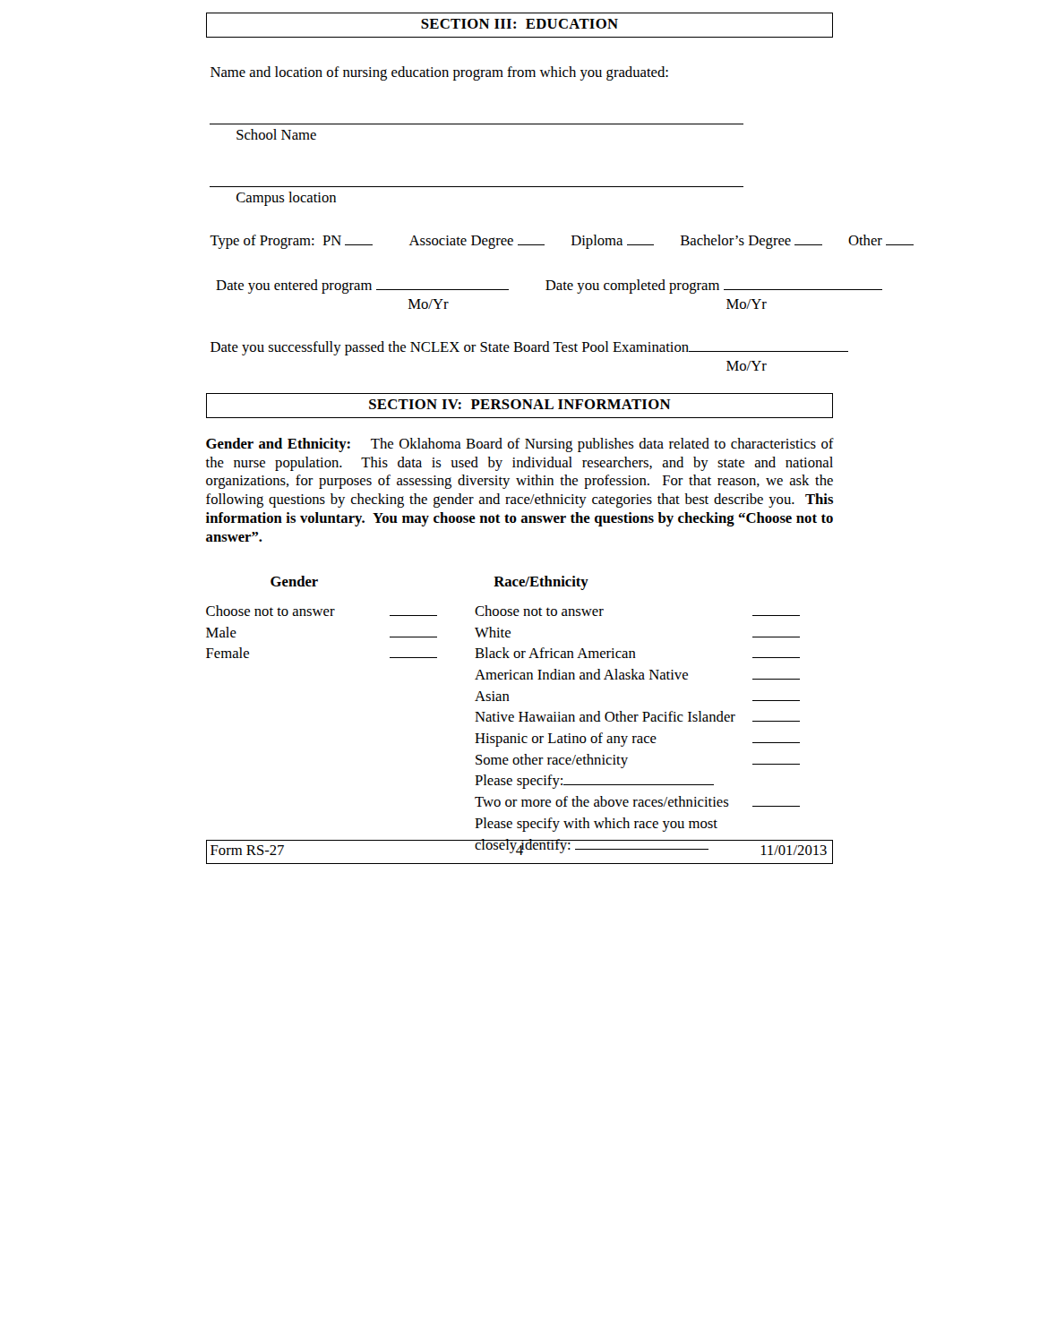SECTION III: EDUCATION
Name and location of nursing education program from which you graduated:
School Name
Campus location
Type of Program: PN Associate Degree Diploma Bachelor’s Degree Other
Date you entered program Date you completed program
Mo/Yr Mo/Yr
Date you successfully passed the NCLEX or State Board Test Pool Examination
Mo/Yr
SECTION IV: PERSONAL INFORMATION
Gender and Ethnicity: The Oklahoma Board of Nursing publishes data related to characteristics of the nurse population. This data is used by individual researchers, and by state and national organizations, for purposes of assessing diversity within the profession. For that reason, we ask the following questions by checking the gender and race/ethnicity categories that best describe you. This information is voluntary. You may choose not to answer the questions by checking “Choose not to answer”.
Gender Race/Ethnicity
| Choose not to answer | | Choose not to answer | |
| Male | | White | |
| Female | | Black or African American | |
| | | American Indian and Alaska Native | |
| | | Asian | |
| | | Native Hawaiian and Other Pacific Islander | |
| | | Hispanic or Latino of any race | |
| | | Some other race/ethnicity | |
| | | Please specify: | |
| | | Two or more of the above races/ethnicities | |
| | | Please specify with which race you most | |
| | | closely identify: | |
Form RS-27 4 11/01/2013